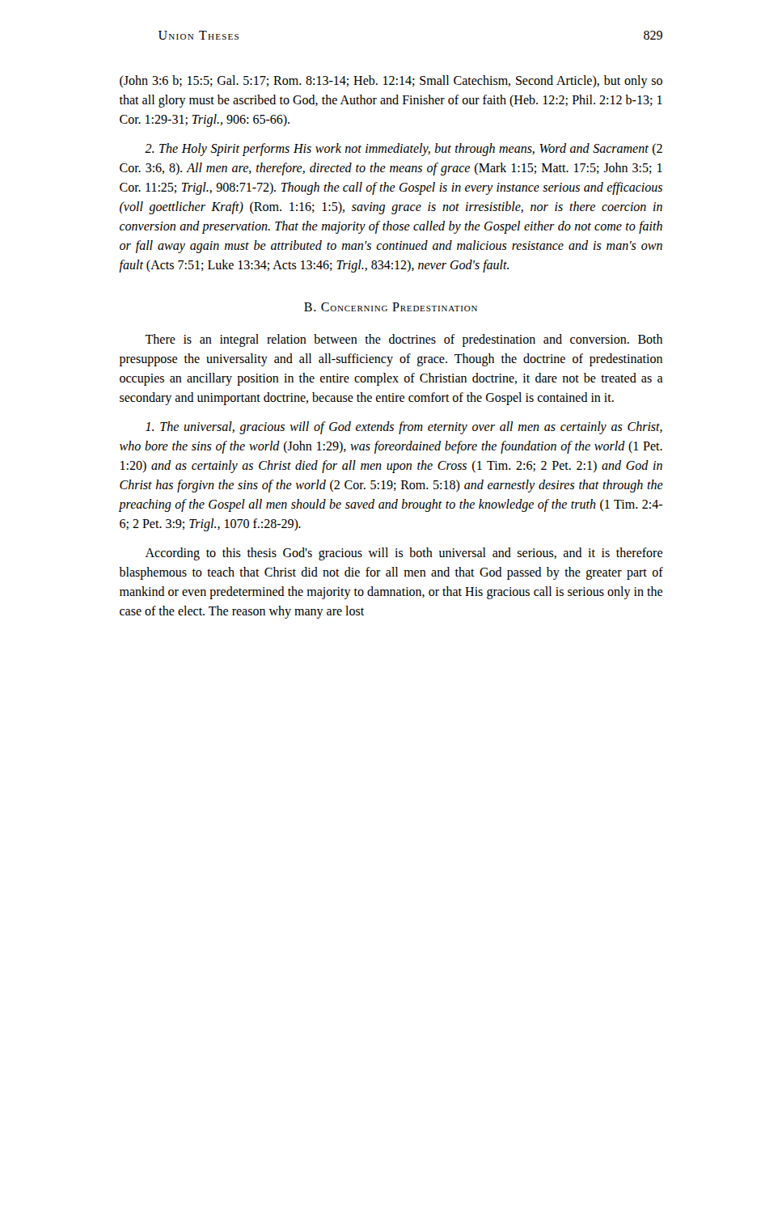Union Theses 829
(John 3:6 b; 15:5; Gal. 5:17; Rom. 8:13-14; Heb. 12:14; Small Catechism, Second Article), but only so that all glory must be ascribed to God, the Author and Finisher of our faith (Heb. 12:2; Phil. 2:12 b-13; 1 Cor. 1:29-31; Trigl., 906: 65-66).
2. The Holy Spirit performs His work not immediately, but through means, Word and Sacrament (2 Cor. 3:6, 8). All men are, therefore, directed to the means of grace (Mark 1:15; Matt. 17:5; John 3:5; 1 Cor. 11:25; Trigl., 908:71-72). Though the call of the Gospel is in every instance serious and efficacious (voll goettlicher Kraft) (Rom. 1:16; 1:5), saving grace is not irresistible, nor is there coercion in conversion and preservation. That the majority of those called by the Gospel either do not come to faith or fall away again must be attributed to man's continued and malicious resistance and is man's own fault (Acts 7:51; Luke 13:34; Acts 13:46; Trigl., 834:12), never God's fault.
B. Concerning Predestination
There is an integral relation between the doctrines of predestination and conversion. Both presuppose the universality and all all-sufficiency of grace. Though the doctrine of predestination occupies an ancillary position in the entire complex of Christian doctrine, it dare not be treated as a secondary and unimportant doctrine, because the entire comfort of the Gospel is contained in it.
1. The universal, gracious will of God extends from eternity over all men as certainly as Christ, who bore the sins of the world (John 1:29), was foreordained before the foundation of the world (1 Pet. 1:20) and as certainly as Christ died for all men upon the Cross (1 Tim. 2:6; 2 Pet. 2:1) and God in Christ has forgivn the sins of the world (2 Cor. 5:19; Rom. 5:18) and earnestly desires that through the preaching of the Gospel all men should be saved and brought to the knowledge of the truth (1 Tim. 2:4-6; 2 Pet. 3:9; Trigl., 1070 f.:28-29).
According to this thesis God's gracious will is both universal and serious, and it is therefore blasphemous to teach that Christ did not die for all men and that God passed by the greater part of mankind or even predetermined the majority to damnation, or that His gracious call is serious only in the case of the elect. The reason why many are lost